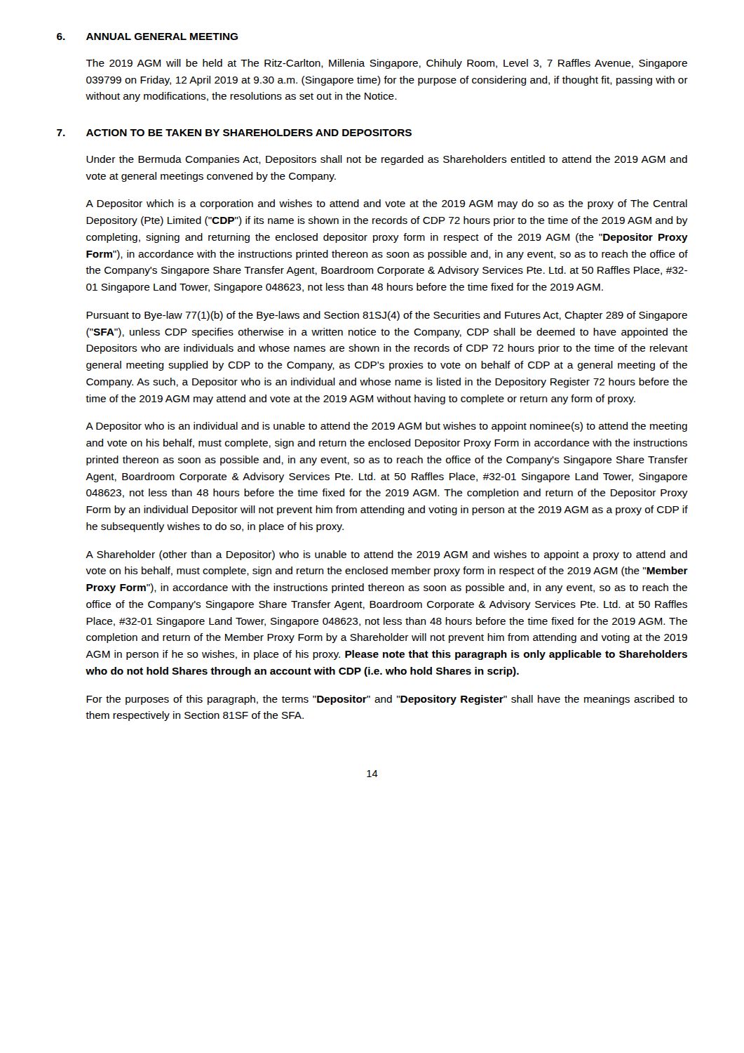6. ANNUAL GENERAL MEETING
The 2019 AGM will be held at The Ritz-Carlton, Millenia Singapore, Chihuly Room, Level 3, 7 Raffles Avenue, Singapore 039799 on Friday, 12 April 2019 at 9.30 a.m. (Singapore time) for the purpose of considering and, if thought fit, passing with or without any modifications, the resolutions as set out in the Notice.
7. ACTION TO BE TAKEN BY SHAREHOLDERS AND DEPOSITORS
Under the Bermuda Companies Act, Depositors shall not be regarded as Shareholders entitled to attend the 2019 AGM and vote at general meetings convened by the Company.
A Depositor which is a corporation and wishes to attend and vote at the 2019 AGM may do so as the proxy of The Central Depository (Pte) Limited ("CDP") if its name is shown in the records of CDP 72 hours prior to the time of the 2019 AGM and by completing, signing and returning the enclosed depositor proxy form in respect of the 2019 AGM (the "Depositor Proxy Form"), in accordance with the instructions printed thereon as soon as possible and, in any event, so as to reach the office of the Company's Singapore Share Transfer Agent, Boardroom Corporate & Advisory Services Pte. Ltd. at 50 Raffles Place, #32-01 Singapore Land Tower, Singapore 048623, not less than 48 hours before the time fixed for the 2019 AGM.
Pursuant to Bye-law 77(1)(b) of the Bye-laws and Section 81SJ(4) of the Securities and Futures Act, Chapter 289 of Singapore ("SFA"), unless CDP specifies otherwise in a written notice to the Company, CDP shall be deemed to have appointed the Depositors who are individuals and whose names are shown in the records of CDP 72 hours prior to the time of the relevant general meeting supplied by CDP to the Company, as CDP's proxies to vote on behalf of CDP at a general meeting of the Company. As such, a Depositor who is an individual and whose name is listed in the Depository Register 72 hours before the time of the 2019 AGM may attend and vote at the 2019 AGM without having to complete or return any form of proxy.
A Depositor who is an individual and is unable to attend the 2019 AGM but wishes to appoint nominee(s) to attend the meeting and vote on his behalf, must complete, sign and return the enclosed Depositor Proxy Form in accordance with the instructions printed thereon as soon as possible and, in any event, so as to reach the office of the Company's Singapore Share Transfer Agent, Boardroom Corporate & Advisory Services Pte. Ltd. at 50 Raffles Place, #32-01 Singapore Land Tower, Singapore 048623, not less than 48 hours before the time fixed for the 2019 AGM. The completion and return of the Depositor Proxy Form by an individual Depositor will not prevent him from attending and voting in person at the 2019 AGM as a proxy of CDP if he subsequently wishes to do so, in place of his proxy.
A Shareholder (other than a Depositor) who is unable to attend the 2019 AGM and wishes to appoint a proxy to attend and vote on his behalf, must complete, sign and return the enclosed member proxy form in respect of the 2019 AGM (the "Member Proxy Form"), in accordance with the instructions printed thereon as soon as possible and, in any event, so as to reach the office of the Company's Singapore Share Transfer Agent, Boardroom Corporate & Advisory Services Pte. Ltd. at 50 Raffles Place, #32-01 Singapore Land Tower, Singapore 048623, not less than 48 hours before the time fixed for the 2019 AGM. The completion and return of the Member Proxy Form by a Shareholder will not prevent him from attending and voting at the 2019 AGM in person if he so wishes, in place of his proxy. Please note that this paragraph is only applicable to Shareholders who do not hold Shares through an account with CDP (i.e. who hold Shares in scrip).
For the purposes of this paragraph, the terms "Depositor" and "Depository Register" shall have the meanings ascribed to them respectively in Section 81SF of the SFA.
14